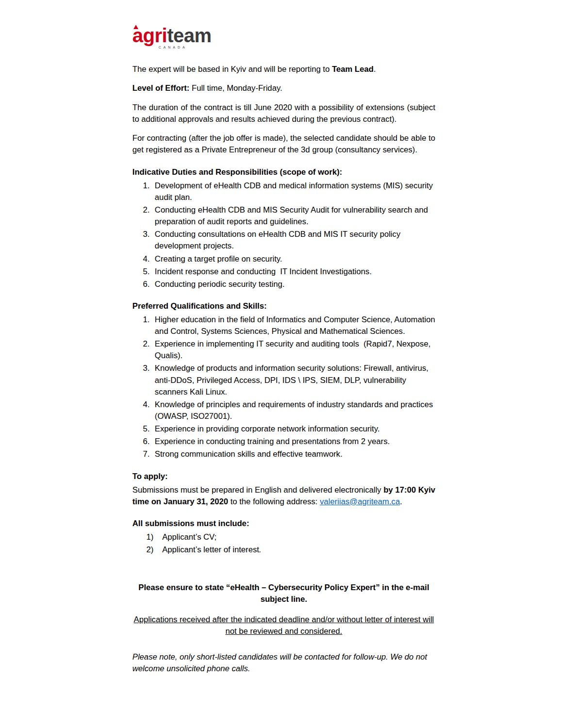agriteam CANADA
The expert will be based in Kyiv and will be reporting to Team Lead.
Level of Effort: Full time, Monday-Friday.
The duration of the contract is till June 2020 with a possibility of extensions (subject to additional approvals and results achieved during the previous contract).
For contracting (after the job offer is made), the selected candidate should be able to get registered as a Private Entrepreneur of the 3d group (consultancy services).
Indicative Duties and Responsibilities (scope of work):
Development of eHealth CDB and medical information systems (MIS) security audit plan.
Conducting eHealth CDB and MIS Security Audit for vulnerability search and preparation of audit reports and guidelines.
Conducting consultations on eHealth CDB and MIS IT security policy development projects.
Creating a target profile on security.
Incident response and conducting IT Incident Investigations.
Conducting periodic security testing.
Preferred Qualifications and Skills:
Higher education in the field of Informatics and Computer Science, Automation and Control, Systems Sciences, Physical and Mathematical Sciences.
Experience in implementing IT security and auditing tools (Rapid7, Nexpose, Qualis).
Knowledge of products and information security solutions: Firewall, antivirus, anti-DDoS, Privileged Access, DPI, IDS \ IPS, SIEM, DLP, vulnerability scanners Kali Linux.
Knowledge of principles and requirements of industry standards and practices (OWASP, ISO27001).
Experience in providing corporate network information security.
Experience in conducting training and presentations from 2 years.
Strong communication skills and effective teamwork.
To apply:
Submissions must be prepared in English and delivered electronically by 17:00 Kyiv time on January 31, 2020 to the following address: valeriias@agriteam.ca.
All submissions must include:
Applicant’s CV;
Applicant’s letter of interest.
Please ensure to state “eHealth – Cybersecurity Policy Expert” in the e-mail subject line.
Applications received after the indicated deadline and/or without letter of interest will not be reviewed and considered.
Please note, only short-listed candidates will be contacted for follow-up. We do not welcome unsolicited phone calls.